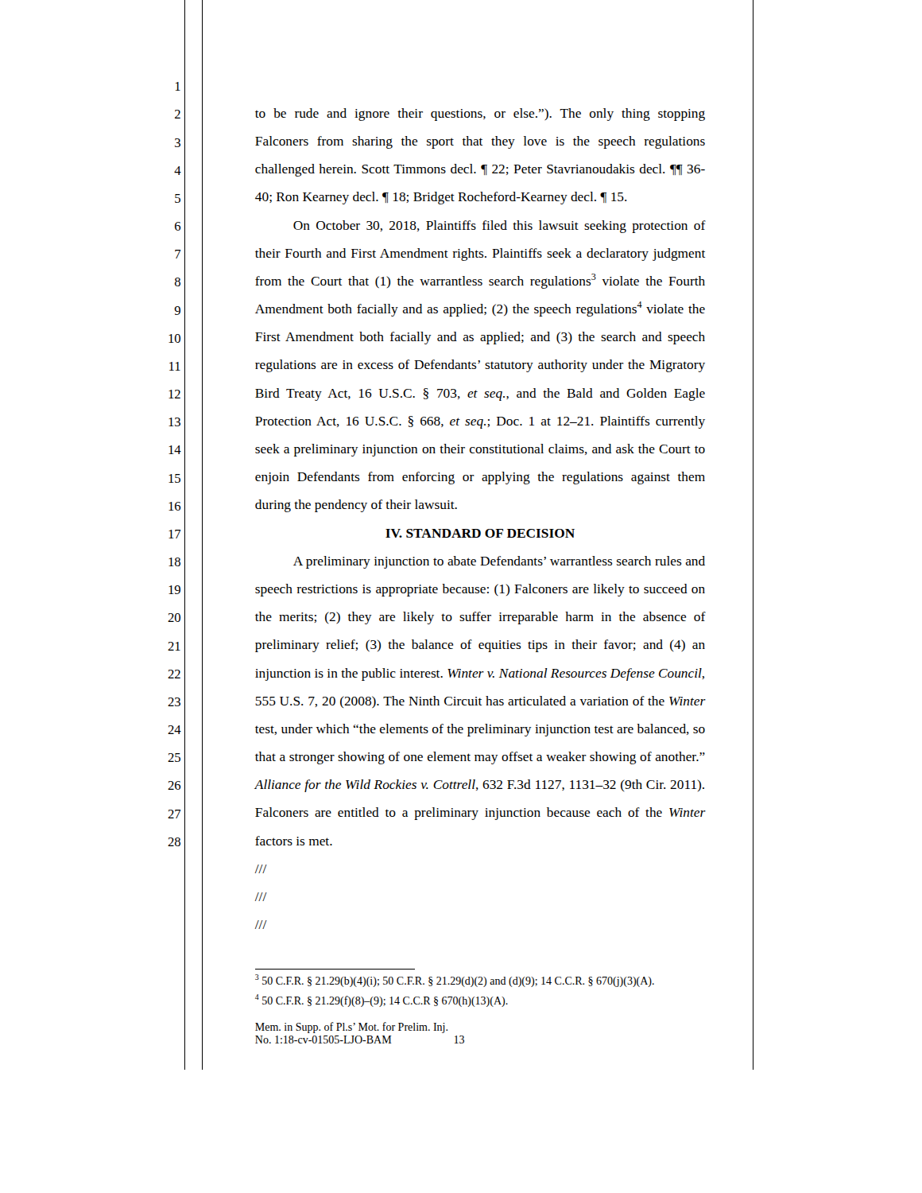1
2
3
4
5
6
7
8
9
10
11
12
13
14
15
16
17
18
19
20
21
22
23
24
25
26
27
28
to be rude and ignore their questions, or else.”). The only thing stopping Falconers from sharing the sport that they love is the speech regulations challenged herein. Scott Timmons decl. ¶ 22; Peter Stavrianoudakis decl. ¶¶ 36-40; Ron Kearney decl. ¶ 18; Bridget Rocheford-Kearney decl. ¶ 15.
On October 30, 2018, Plaintiffs filed this lawsuit seeking protection of their Fourth and First Amendment rights. Plaintiffs seek a declaratory judgment from the Court that (1) the warrantless search regulations3 violate the Fourth Amendment both facially and as applied; (2) the speech regulations4 violate the First Amendment both facially and as applied; and (3) the search and speech regulations are in excess of Defendants’ statutory authority under the Migratory Bird Treaty Act, 16 U.S.C. § 703, et seq., and the Bald and Golden Eagle Protection Act, 16 U.S.C. § 668, et seq.; Doc. 1 at 12–21. Plaintiffs currently seek a preliminary injunction on their constitutional claims, and ask the Court to enjoin Defendants from enforcing or applying the regulations against them during the pendency of their lawsuit.
IV. STANDARD OF DECISION
A preliminary injunction to abate Defendants’ warrantless search rules and speech restrictions is appropriate because: (1) Falconers are likely to succeed on the merits; (2) they are likely to suffer irreparable harm in the absence of preliminary relief; (3) the balance of equities tips in their favor; and (4) an injunction is in the public interest. Winter v. National Resources Defense Council, 555 U.S. 7, 20 (2008). The Ninth Circuit has articulated a variation of the Winter test, under which “the elements of the preliminary injunction test are balanced, so that a stronger showing of one element may offset a weaker showing of another.” Alliance for the Wild Rockies v. Cottrell, 632 F.3d 1127, 1131–32 (9th Cir. 2011). Falconers are entitled to a preliminary injunction because each of the Winter factors is met.
///
///
///
3 50 C.F.R. § 21.29(b)(4)(i); 50 C.F.R. § 21.29(d)(2) and (d)(9); 14 C.C.R. § 670(j)(3)(A).
4 50 C.F.R. § 21.29(f)(8)–(9); 14 C.C.R § 670(h)(13)(A).
Mem. in Supp. of Pl.s’ Mot. for Prelim. Inj.
No. 1:18-cv-01505-LJO-BAM 13